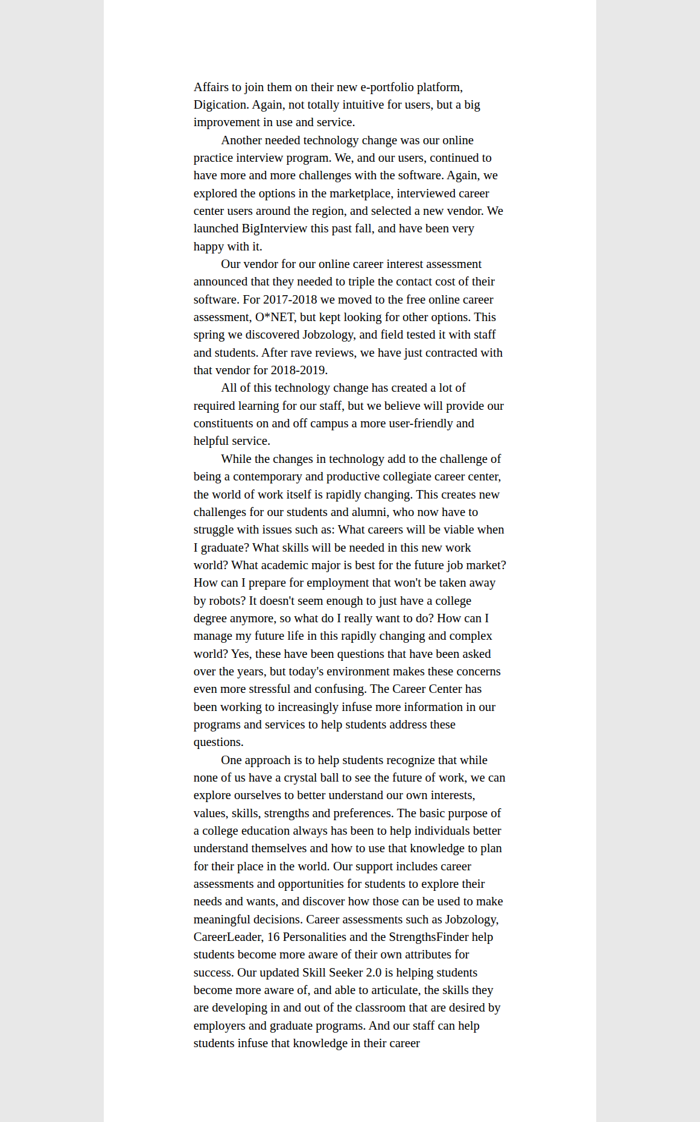Affairs to join them on their new e-portfolio platform, Digication. Again, not totally intuitive for users, but a big improvement in use and service.
Another needed technology change was our online practice interview program. We, and our users, continued to have more and more challenges with the software. Again, we explored the options in the marketplace, interviewed career center users around the region, and selected a new vendor. We launched BigInterview this past fall, and have been very happy with it.
Our vendor for our online career interest assessment announced that they needed to triple the contact cost of their software. For 2017-2018 we moved to the free online career assessment, O*NET, but kept looking for other options. This spring we discovered Jobzology, and field tested it with staff and students. After rave reviews, we have just contracted with that vendor for 2018-2019.
All of this technology change has created a lot of required learning for our staff, but we believe will provide our constituents on and off campus a more user-friendly and helpful service.
While the changes in technology add to the challenge of being a contemporary and productive collegiate career center, the world of work itself is rapidly changing. This creates new challenges for our students and alumni, who now have to struggle with issues such as: What careers will be viable when I graduate? What skills will be needed in this new work world? What academic major is best for the future job market? How can I prepare for employment that won't be taken away by robots? It doesn't seem enough to just have a college degree anymore, so what do I really want to do? How can I manage my future life in this rapidly changing and complex world? Yes, these have been questions that have been asked over the years, but today's environment makes these concerns even more stressful and confusing. The Career Center has been working to increasingly infuse more information in our programs and services to help students address these questions.
One approach is to help students recognize that while none of us have a crystal ball to see the future of work, we can explore ourselves to better understand our own interests, values, skills, strengths and preferences. The basic purpose of a college education always has been to help individuals better understand themselves and how to use that knowledge to plan for their place in the world. Our support includes career assessments and opportunities for students to explore their needs and wants, and discover how those can be used to make meaningful decisions. Career assessments such as Jobzology, CareerLeader, 16 Personalities and the StrengthsFinder help students become more aware of their own attributes for success. Our updated Skill Seeker 2.0 is helping students become more aware of, and able to articulate, the skills they are developing in and out of the classroom that are desired by employers and graduate programs. And our staff can help students infuse that knowledge in their career